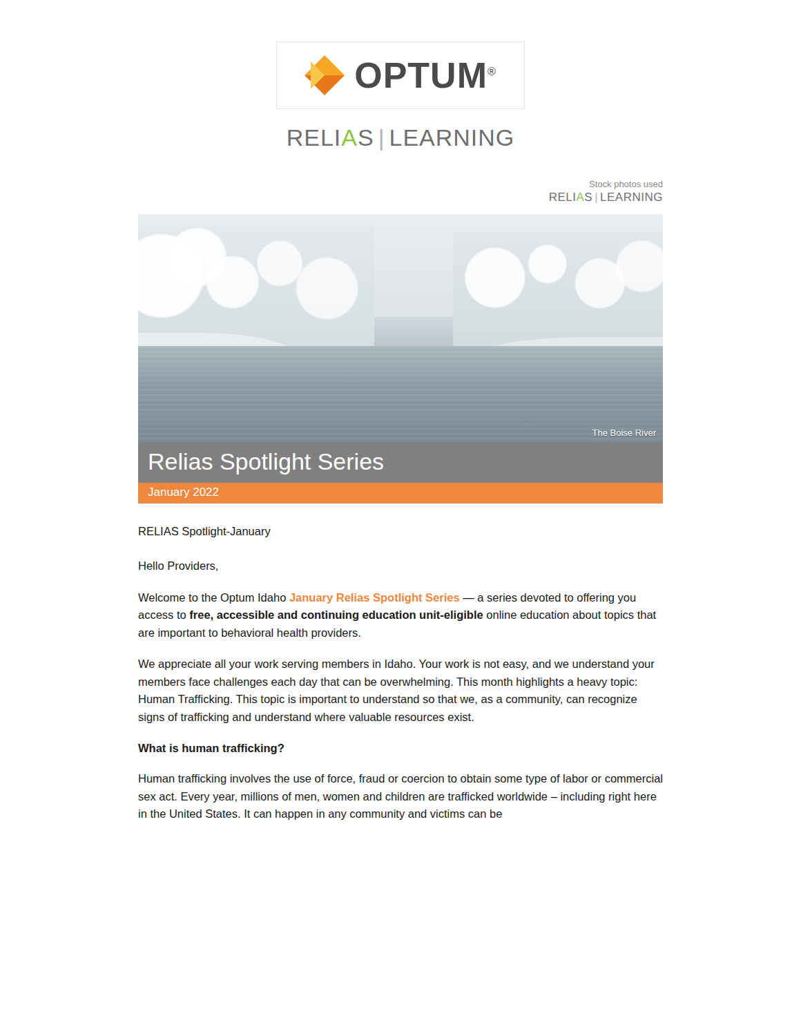OPTUM®
RELIAS|LEARNING
Stock photos used
RELIAS|LEARNING
The Boise River
Relias Spotlight Series
January 2022
RELIAS Spotlight-January
Hello Providers,
Welcome to the Optum Idaho January Relias Spotlight Series — a series devoted to offering you access to free, accessible and continuing education unit-eligible online education about topics that are important to behavioral health providers.
We appreciate all your work serving members in Idaho. Your work is not easy, and we understand your members face challenges each day that can be overwhelming. This month highlights a heavy topic: Human Trafficking. This topic is important to understand so that we, as a community, can recognize signs of trafficking and understand where valuable resources exist.
What is human trafficking?
Human trafficking involves the use of force, fraud or coercion to obtain some type of labor or commercial sex act. Every year, millions of men, women and children are trafficked worldwide – including right here in the United States. It can happen in any community and victims can be